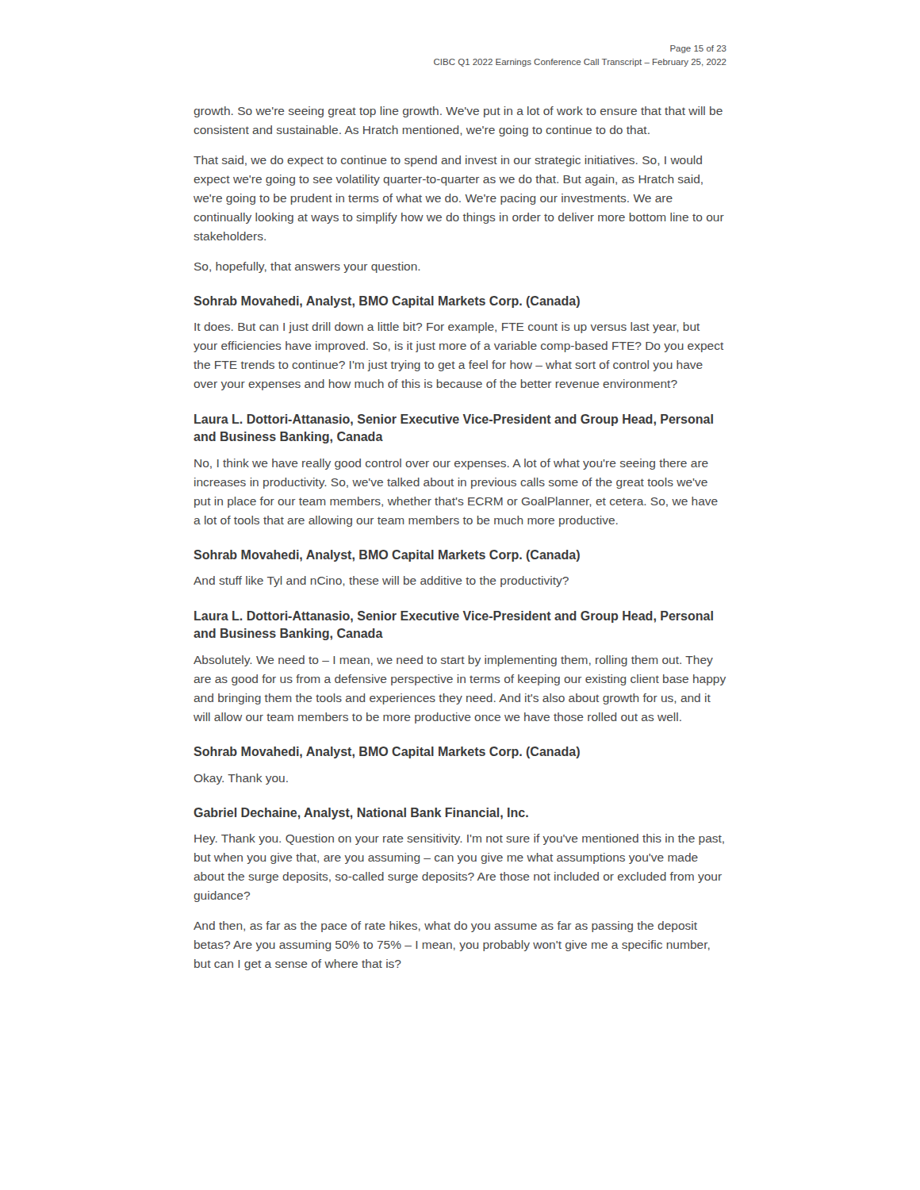Page 15 of 23
CIBC Q1 2022 Earnings Conference Call Transcript – February 25, 2022
growth. So we're seeing great top line growth. We've put in a lot of work to ensure that that will be consistent and sustainable. As Hratch mentioned, we're going to continue to do that.
That said, we do expect to continue to spend and invest in our strategic initiatives. So, I would expect we're going to see volatility quarter-to-quarter as we do that. But again, as Hratch said, we're going to be prudent in terms of what we do. We're pacing our investments. We are continually looking at ways to simplify how we do things in order to deliver more bottom line to our stakeholders.
So, hopefully, that answers your question.
Sohrab Movahedi, Analyst, BMO Capital Markets Corp. (Canada)
It does. But can I just drill down a little bit? For example, FTE count is up versus last year, but your efficiencies have improved. So, is it just more of a variable comp-based FTE? Do you expect the FTE trends to continue? I'm just trying to get a feel for how – what sort of control you have over your expenses and how much of this is because of the better revenue environment?
Laura L. Dottori-Attanasio, Senior Executive Vice-President and Group Head, Personal and Business Banking, Canada
No, I think we have really good control over our expenses. A lot of what you're seeing there are increases in productivity. So, we've talked about in previous calls some of the great tools we've put in place for our team members, whether that's ECRM or GoalPlanner, et cetera. So, we have a lot of tools that are allowing our team members to be much more productive.
Sohrab Movahedi, Analyst, BMO Capital Markets Corp. (Canada)
And stuff like Tyl and nCino, these will be additive to the productivity?
Laura L. Dottori-Attanasio, Senior Executive Vice-President and Group Head, Personal and Business Banking, Canada
Absolutely. We need to – I mean, we need to start by implementing them, rolling them out. They are as good for us from a defensive perspective in terms of keeping our existing client base happy and bringing them the tools and experiences they need. And it's also about growth for us, and it will allow our team members to be more productive once we have those rolled out as well.
Sohrab Movahedi, Analyst, BMO Capital Markets Corp. (Canada)
Okay. Thank you.
Gabriel Dechaine, Analyst, National Bank Financial, Inc.
Hey. Thank you. Question on your rate sensitivity. I'm not sure if you've mentioned this in the past, but when you give that, are you assuming – can you give me what assumptions you've made about the surge deposits, so-called surge deposits? Are those not included or excluded from your guidance?
And then, as far as the pace of rate hikes, what do you assume as far as passing the deposit betas? Are you assuming 50% to 75% – I mean, you probably won't give me a specific number, but can I get a sense of where that is?